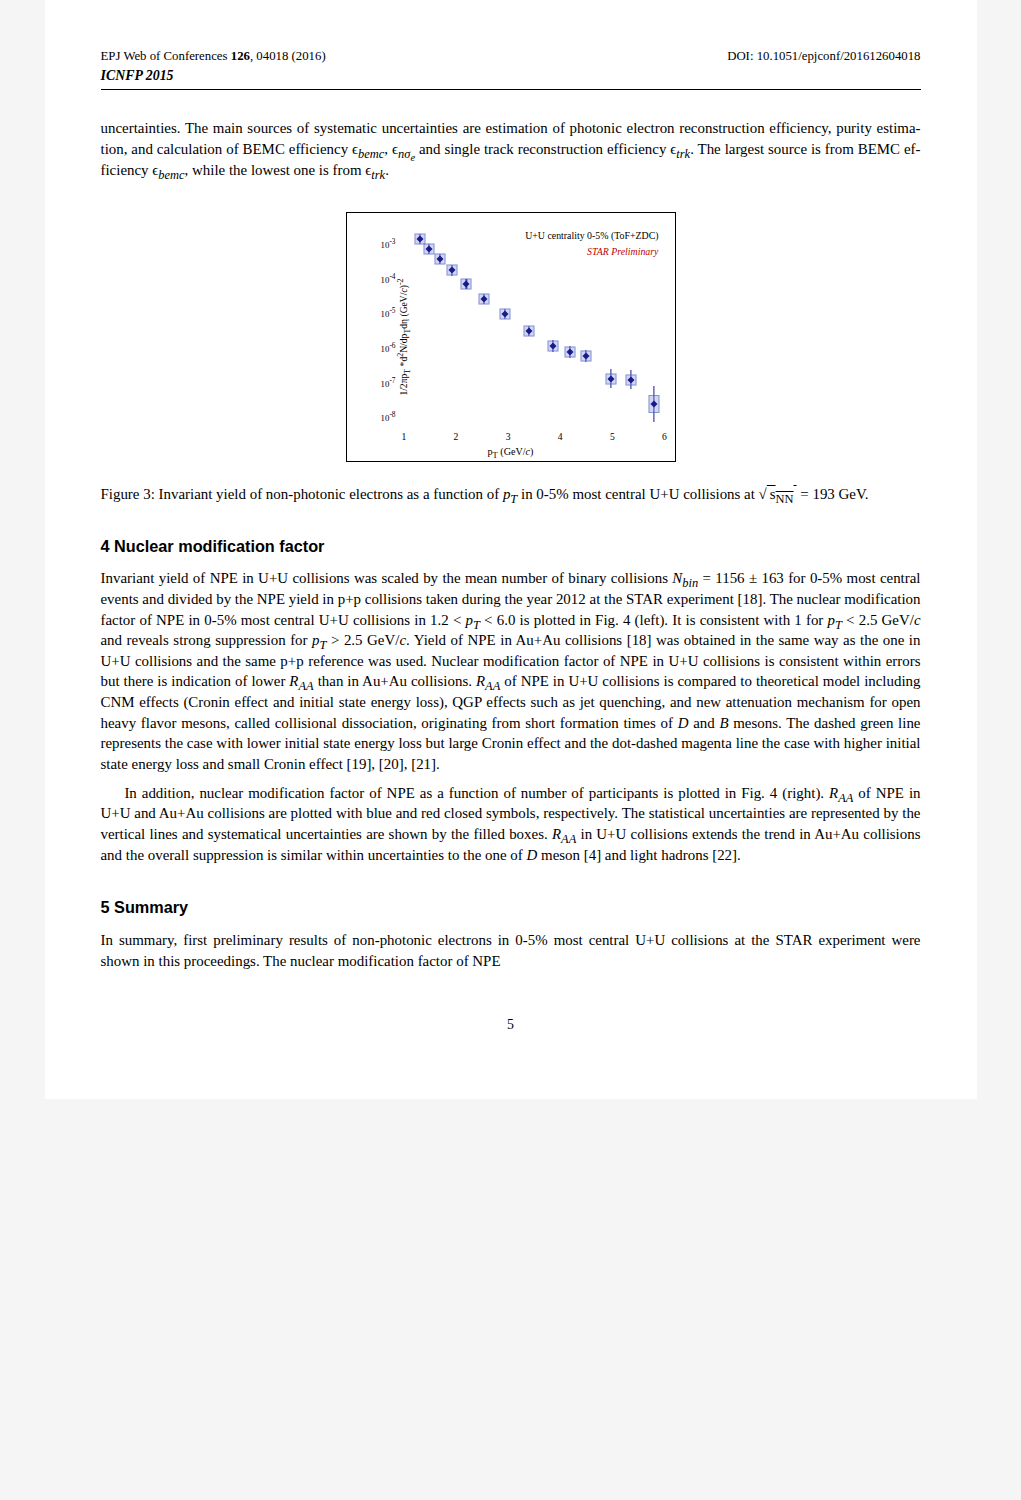EPJ Web of Conferences 126, 04018 (2016)
DOI: 10.1051/epjconf/201612604018
ICNFP 2015
uncertainties. The main sources of systematic uncertainties are estimation of photonic electron reconstruction efficiency, purity estimation, and calculation of BEMC efficiency ϵbemc, ϵnσe and single track reconstruction efficiency ϵtrk. The largest source is from BEMC efficiency ϵbemc, while the lowest one is from ϵtrk.
1/2πpT *d2N/dpTdη (GeV/c)-2
U+U centrality 0-5% (ToF+ZDC)
STAR Preliminary
10-3
10-4
10-5
10-6
10-7
10-8
1
2
3
4
5
6
pT (GeV/c)
Figure 3: Invariant yield of non-photonic electrons as a function of pT in 0-5% most central U+U collisions at √ sNN  = 193 GeV.
4 Nuclear modification factor
Invariant yield of NPE in U+U collisions was scaled by the mean number of binary collisions Nbin = 1156 ± 163 for 0-5% most central events and divided by the NPE yield in p+p collisions taken during the year 2012 at the STAR experiment [18]. The nuclear modification factor of NPE in 0-5% most central U+U collisions in 1.2 < pT < 6.0 is plotted in Fig. 4 (left). It is consistent with 1 for pT < 2.5 GeV/c and reveals strong suppression for pT > 2.5 GeV/c. Yield of NPE in Au+Au collisions [18] was obtained in the same way as the one in U+U collisions and the same p+p reference was used. Nuclear modification factor of NPE in U+U collisions is consistent within errors but there is indication of lower RAA than in Au+Au collisions. RAA of NPE in U+U collisions is compared to theoretical model including CNM effects (Cronin effect and initial state energy loss), QGP effects such as jet quenching, and new attenuation mechanism for open heavy flavor mesons, called collisional dissociation, originating from short formation times of D and B mesons. The dashed green line represents the case with lower initial state energy loss but large Cronin effect and the dot-dashed magenta line the case with higher initial state energy loss and small Cronin effect [19], [20], [21].
In addition, nuclear modification factor of NPE as a function of number of participants is plotted in Fig. 4 (right). RAA of NPE in U+U and Au+Au collisions are plotted with blue and red closed symbols, respectively. The statistical uncertainties are represented by the vertical lines and systematical uncertainties are shown by the filled boxes. RAA in U+U collisions extends the trend in Au+Au collisions and the overall suppression is similar within uncertainties to the one of D meson [4] and light hadrons [22].
5 Summary
In summary, first preliminary results of non-photonic electrons in 0-5% most central U+U collisions at the STAR experiment were shown in this proceedings. The nuclear modification factor of NPE
5